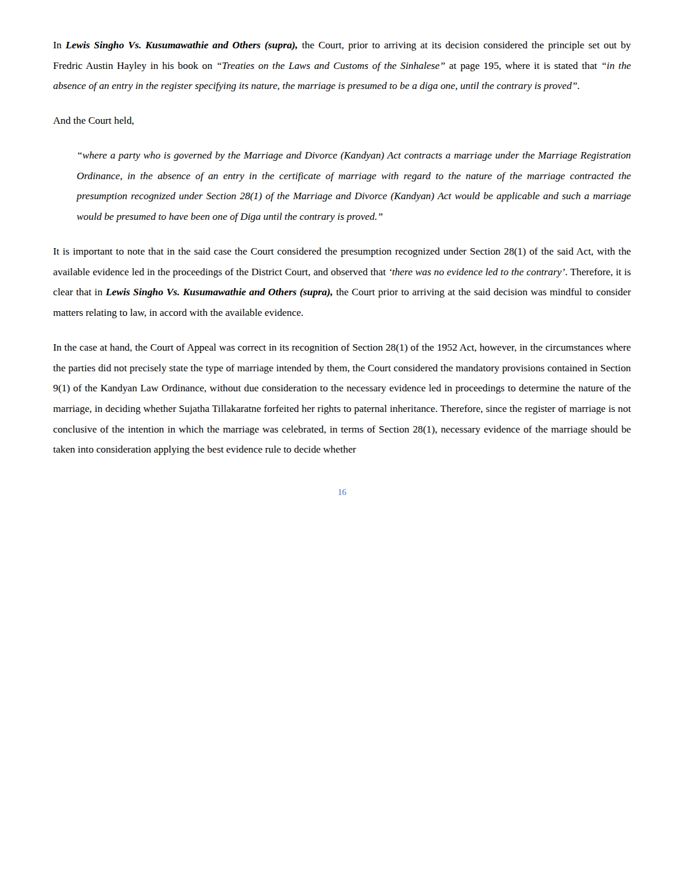In Lewis Singho Vs. Kusumawathie and Others (supra), the Court, prior to arriving at its decision considered the principle set out by Fredric Austin Hayley in his book on “Treaties on the Laws and Customs of the Sinhalese” at page 195, where it is stated that “in the absence of an entry in the register specifying its nature, the marriage is presumed to be a diga one, until the contrary is proved”.
And the Court held,
“where a party who is governed by the Marriage and Divorce (Kandyan) Act contracts a marriage under the Marriage Registration Ordinance, in the absence of an entry in the certificate of marriage with regard to the nature of the marriage contracted the presumption recognized under Section 28(1) of the Marriage and Divorce (Kandyan) Act would be applicable and such a marriage would be presumed to have been one of Diga until the contrary is proved.”
It is important to note that in the said case the Court considered the presumption recognized under Section 28(1) of the said Act, with the available evidence led in the proceedings of the District Court, and observed that ‘there was no evidence led to the contrary’. Therefore, it is clear that in Lewis Singho Vs. Kusumawathie and Others (supra), the Court prior to arriving at the said decision was mindful to consider matters relating to law, in accord with the available evidence.
In the case at hand, the Court of Appeal was correct in its recognition of Section 28(1) of the 1952 Act, however, in the circumstances where the parties did not precisely state the type of marriage intended by them, the Court considered the mandatory provisions contained in Section 9(1) of the Kandyan Law Ordinance, without due consideration to the necessary evidence led in proceedings to determine the nature of the marriage, in deciding whether Sujatha Tillakaratne forfeited her rights to paternal inheritance. Therefore, since the register of marriage is not conclusive of the intention in which the marriage was celebrated, in terms of Section 28(1), necessary evidence of the marriage should be taken into consideration applying the best evidence rule to decide whether
16